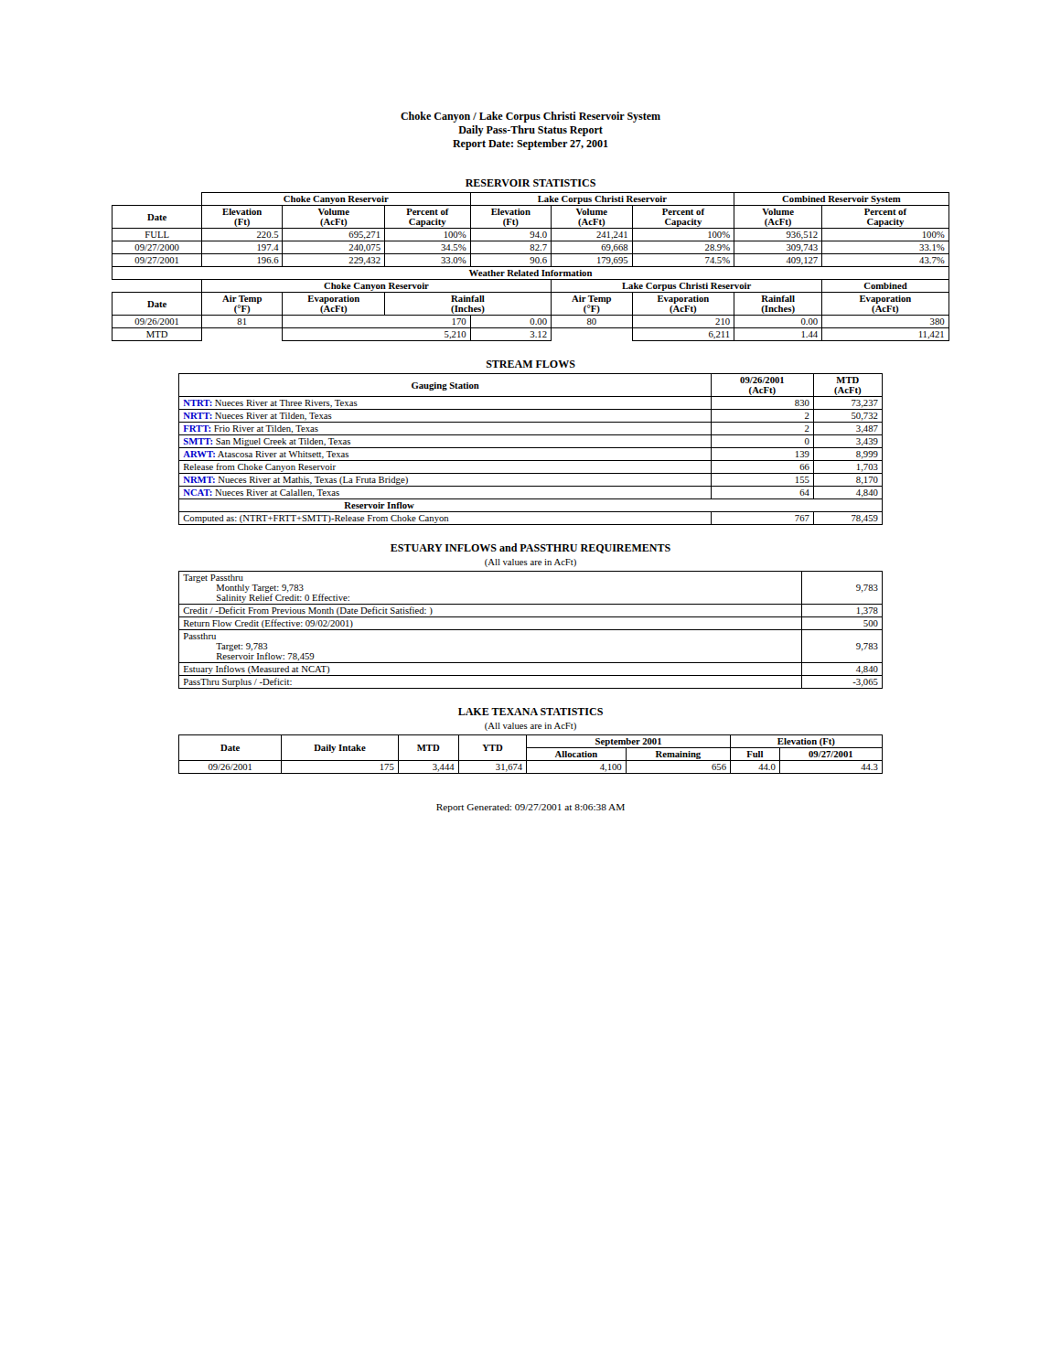Choke Canyon / Lake Corpus Christi Reservoir System
Daily Pass-Thru Status Report
Report Date: September 27, 2001
RESERVOIR STATISTICS
| | Choke Canyon Reservoir | Lake Corpus Christi Reservoir | Combined Reservoir System |
| --- | --- | --- | --- |
| Date | Elevation (Ft) | Volume (AcFt) | Percent of Capacity | Elevation (Ft) | Volume (AcFt) | Percent of Capacity | Volume (AcFt) | Percent of Capacity |
| FULL | 220.5 | 695,271 | 100% | 94.0 | 241,241 | 100% | 936,512 | 100% |
| 09/27/2000 | 197.4 | 240,075 | 34.5% | 82.7 | 69,668 | 28.9% | 309,743 | 33.1% |
| 09/27/2001 | 196.6 | 229,432 | 33.0% | 90.6 | 179,695 | 74.5% | 409,127 | 43.7% |
| Weather Related Information |
| | Choke Canyon Reservoir | Lake Corpus Christi Reservoir | Combined |
| Date | Air Temp (°F) | Evaporation (AcFt) | Rainfall (Inches) | Air Temp (°F) | Evaporation (AcFt) | Rainfall (Inches) | Evaporation (AcFt) |
| 09/26/2001 | 81 | 170 | 0.00 | 80 | 210 | 0.00 | 380 |
| MTD | | 5,210 | 3.12 | | 6,211 | 1.44 | 11,421 |
STREAM FLOWS
| Gauging Station | 09/26/2001 (AcFt) | MTD (AcFt) |
| --- | --- | --- |
| NTRT: Nueces River at Three Rivers, Texas | 830 | 73,237 |
| NRTT: Nueces River at Tilden, Texas | 2 | 50,732 |
| FRTT: Frio River at Tilden, Texas | 2 | 3,487 |
| SMTT: San Miguel Creek at Tilden, Texas | 0 | 3,439 |
| ARWT: Atascosa River at Whitsett, Texas | 139 | 8,999 |
| Release from Choke Canyon Reservoir | 66 | 1,703 |
| NRMT: Nueces River at Mathis, Texas (La Fruta Bridge) | 155 | 8,170 |
| NCAT: Nueces River at Calallen, Texas | 64 | 4,840 |
| Reservoir Inflow |
| Computed as: (NTRT+FRTT+SMTT)-Release From Choke Canyon | 767 | 78,459 |
ESTUARY INFLOWS and PASSTHRU REQUIREMENTS
(All values are in AcFt)
| Target Passthru Monthly Target: 9,783 Salinity Relief Credit: 0 Effective: | 9,783 |
| Credit / -Deficit From Previous Month (Date Deficit Satisfied: ) | 1,378 |
| Return Flow Credit (Effective: 09/02/2001) | 500 |
| Passthru Target: 9,783 Reservoir Inflow: 78,459 | 9,783 |
| Estuary Inflows (Measured at NCAT) | 4,840 |
| PassThru Surplus / -Deficit: | -3,065 |
LAKE TEXANA STATISTICS
(All values are in AcFt)
| Date | Daily Intake | MTD | YTD | September 2001 | Elevation (Ft) |
| --- | --- | --- | --- | --- | --- |
| Allocation | Remaining | Full | 09/27/2001 |
| 09/26/2001 | 175 | 3,444 | 31,674 | 4,100 | 656 | 44.0 | 44.3 |
Report Generated: 09/27/2001 at 8:06:38 AM